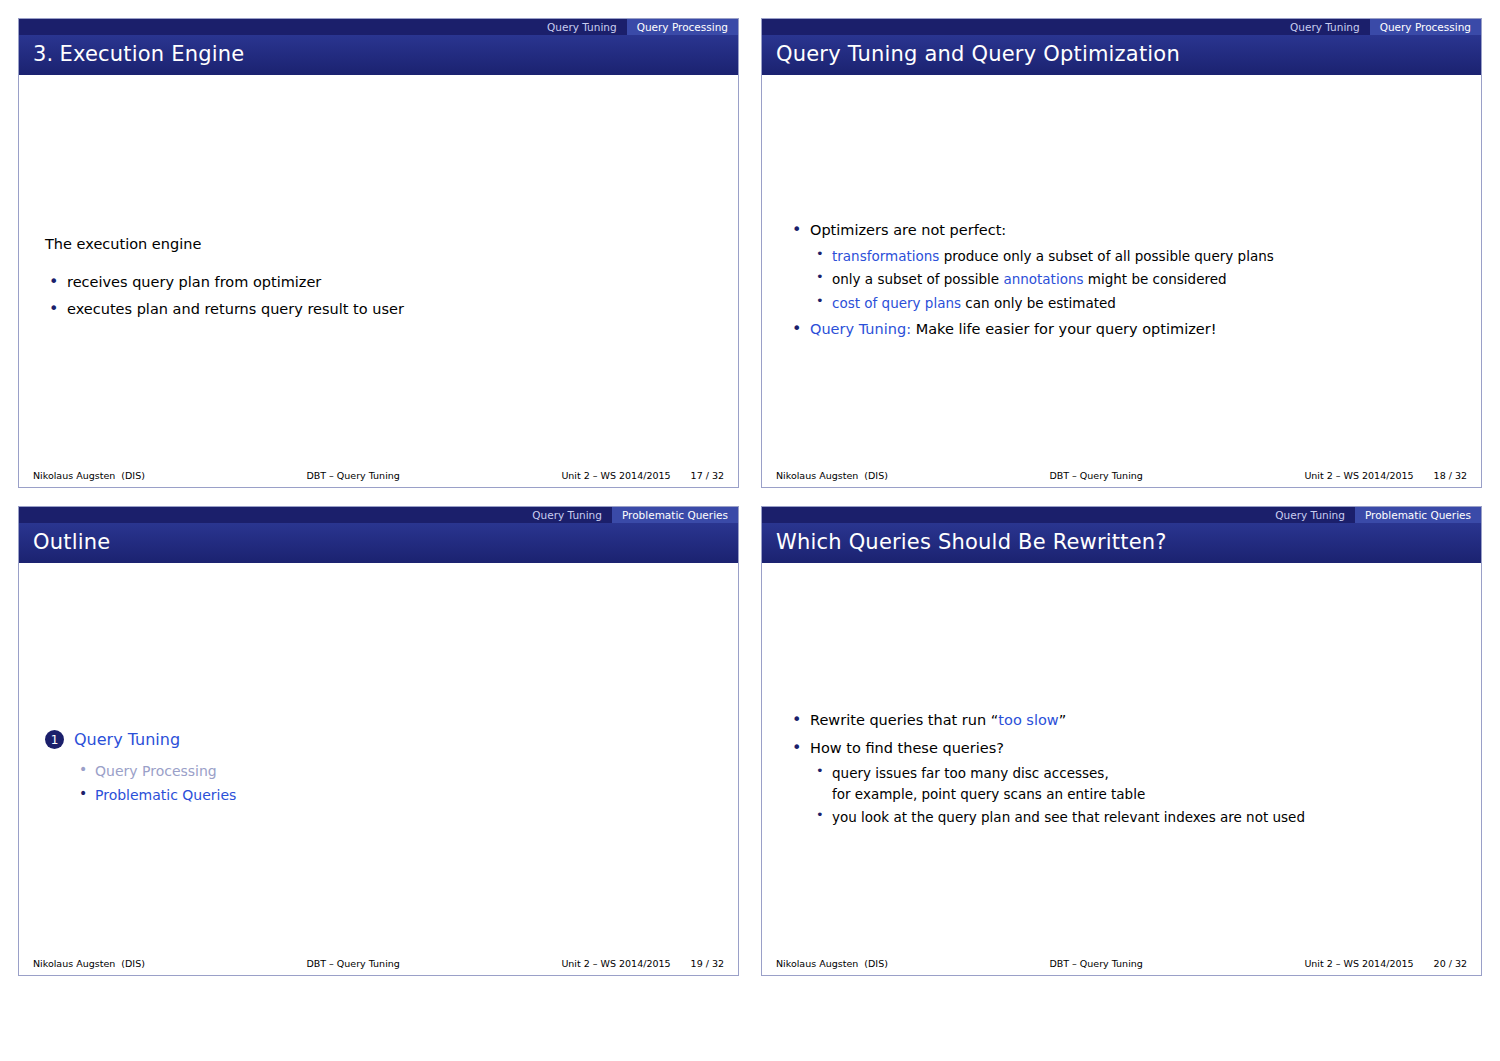Query Tuning Query Processing
3. Execution Engine
The execution engine
receives query plan from optimizer
executes plan and returns query result to user
Nikolaus Augsten (DIS) DBT – Query Tuning Unit 2 – WS 2014/2015 17 / 32
Query Tuning Query Processing
Query Tuning and Query Optimization
Optimizers are not perfect:
transformations produce only a subset of all possible query plans
only a subset of possible annotations might be considered
cost of query plans can only be estimated
Query Tuning: Make life easier for your query optimizer!
Nikolaus Augsten (DIS) DBT – Query Tuning Unit 2 – WS 2014/2015 18 / 32
Query Tuning Problematic Queries
Outline
1 Query Tuning
Query Processing
Problematic Queries
Nikolaus Augsten (DIS) DBT – Query Tuning Unit 2 – WS 2014/2015 19 / 32
Query Tuning Problematic Queries
Which Queries Should Be Rewritten?
Rewrite queries that run “too slow”
How to find these queries?
query issues far too many disc accesses,
for example, point query scans an entire table
you look at the query plan and see that relevant indexes are not used
Nikolaus Augsten (DIS) DBT – Query Tuning Unit 2 – WS 2014/2015 20 / 32